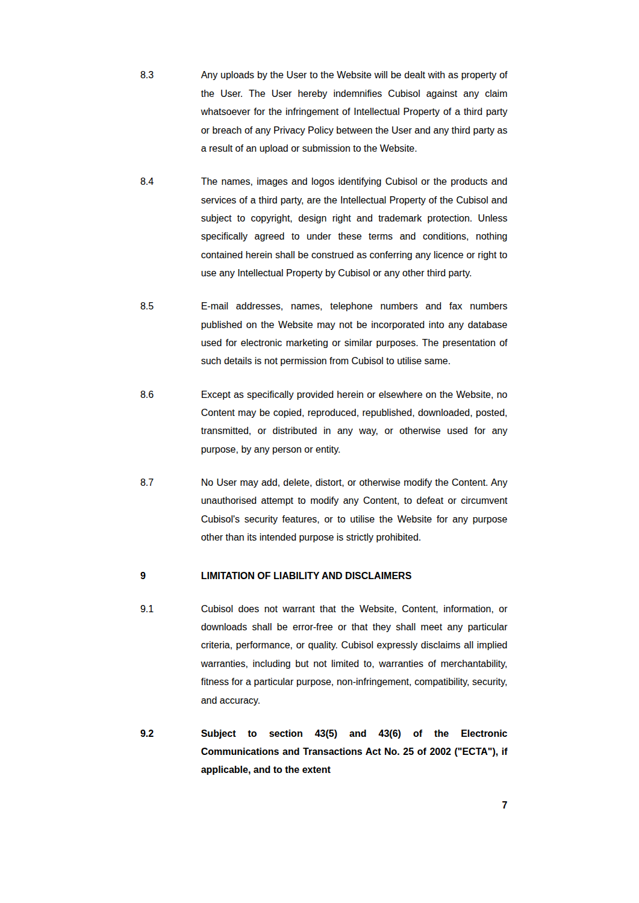8.3
Any uploads by the User to the Website will be dealt with as property of the User. The User hereby indemnifies Cubisol against any claim whatsoever for the infringement of Intellectual Property of a third party or breach of any Privacy Policy between the User and any third party as a result of an upload or submission to the Website.
8.4
The names, images and logos identifying Cubisol or the products and services of a third party, are the Intellectual Property of the Cubisol and subject to copyright, design right and trademark protection. Unless specifically agreed to under these terms and conditions, nothing contained herein shall be construed as conferring any licence or right to use any Intellectual Property by Cubisol or any other third party.
8.5
E-mail addresses, names, telephone numbers and fax numbers published on the Website may not be incorporated into any database used for electronic marketing or similar purposes. The presentation of such details is not permission from Cubisol to utilise same.
8.6
Except as specifically provided herein or elsewhere on the Website, no Content may be copied, reproduced, republished, downloaded, posted, transmitted, or distributed in any way, or otherwise used for any purpose, by any person or entity.
8.7
No User may add, delete, distort, or otherwise modify the Content. Any unauthorised attempt to modify any Content, to defeat or circumvent Cubisol's security features, or to utilise the Website for any purpose other than its intended purpose is strictly prohibited.
9 LIMITATION OF LIABILITY AND DISCLAIMERS
9.1
Cubisol does not warrant that the Website, Content, information, or downloads shall be error-free or that they shall meet any particular criteria, performance, or quality. Cubisol expressly disclaims all implied warranties, including but not limited to, warranties of merchantability, fitness for a particular purpose, non-infringement, compatibility, security, and accuracy.
9.2
Subject to section 43(5) and 43(6) of the Electronic Communications and Transactions Act No. 25 of 2002 ("ECTA"), if applicable, and to the extent
7